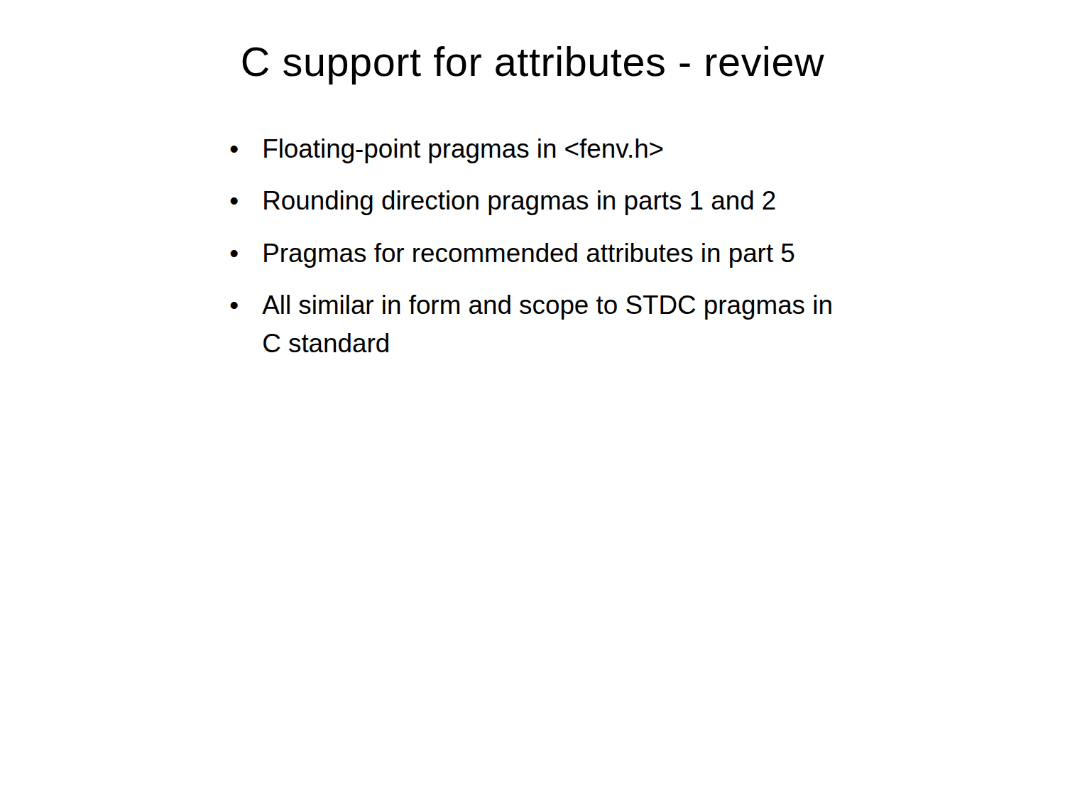C support for attributes - review
Floating-point pragmas in <fenv.h>
Rounding direction pragmas in parts 1 and 2
Pragmas for recommended attributes in part 5
All similar in form and scope to STDC pragmas in C standard